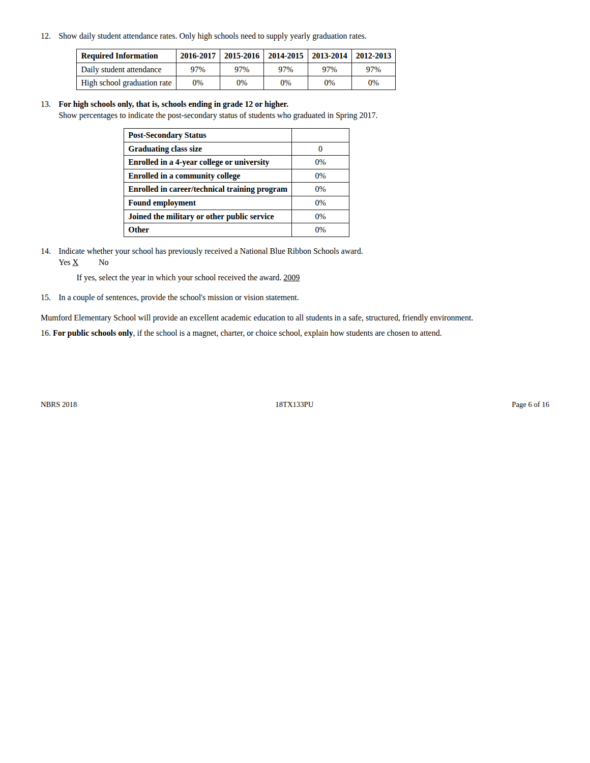12. Show daily student attendance rates. Only high schools need to supply yearly graduation rates.
| Required Information | 2016-2017 | 2015-2016 | 2014-2015 | 2013-2014 | 2012-2013 |
| --- | --- | --- | --- | --- | --- |
| Daily student attendance | 97% | 97% | 97% | 97% | 97% |
| High school graduation rate | 0% | 0% | 0% | 0% | 0% |
13. For high schools only, that is, schools ending in grade 12 or higher.
Show percentages to indicate the post-secondary status of students who graduated in Spring 2017.
| Post-Secondary Status | |
| Graduating class size | 0 |
| Enrolled in a 4-year college or university | 0% |
| Enrolled in a community college | 0% |
| Enrolled in career/technical training program | 0% |
| Found employment | 0% |
| Joined the military or other public service | 0% |
| Other | 0% |
14. Indicate whether your school has previously received a National Blue Ribbon Schools award.
Yes X No
If yes, select the year in which your school received the award. 2009
15. In a couple of sentences, provide the school's mission or vision statement.
Mumford Elementary School will provide an excellent academic education to all students in a safe, structured, friendly environment.
16. For public schools only, if the school is a magnet, charter, or choice school, explain how students are chosen to attend.
NBRS 2018 18TX133PU Page 6 of 16